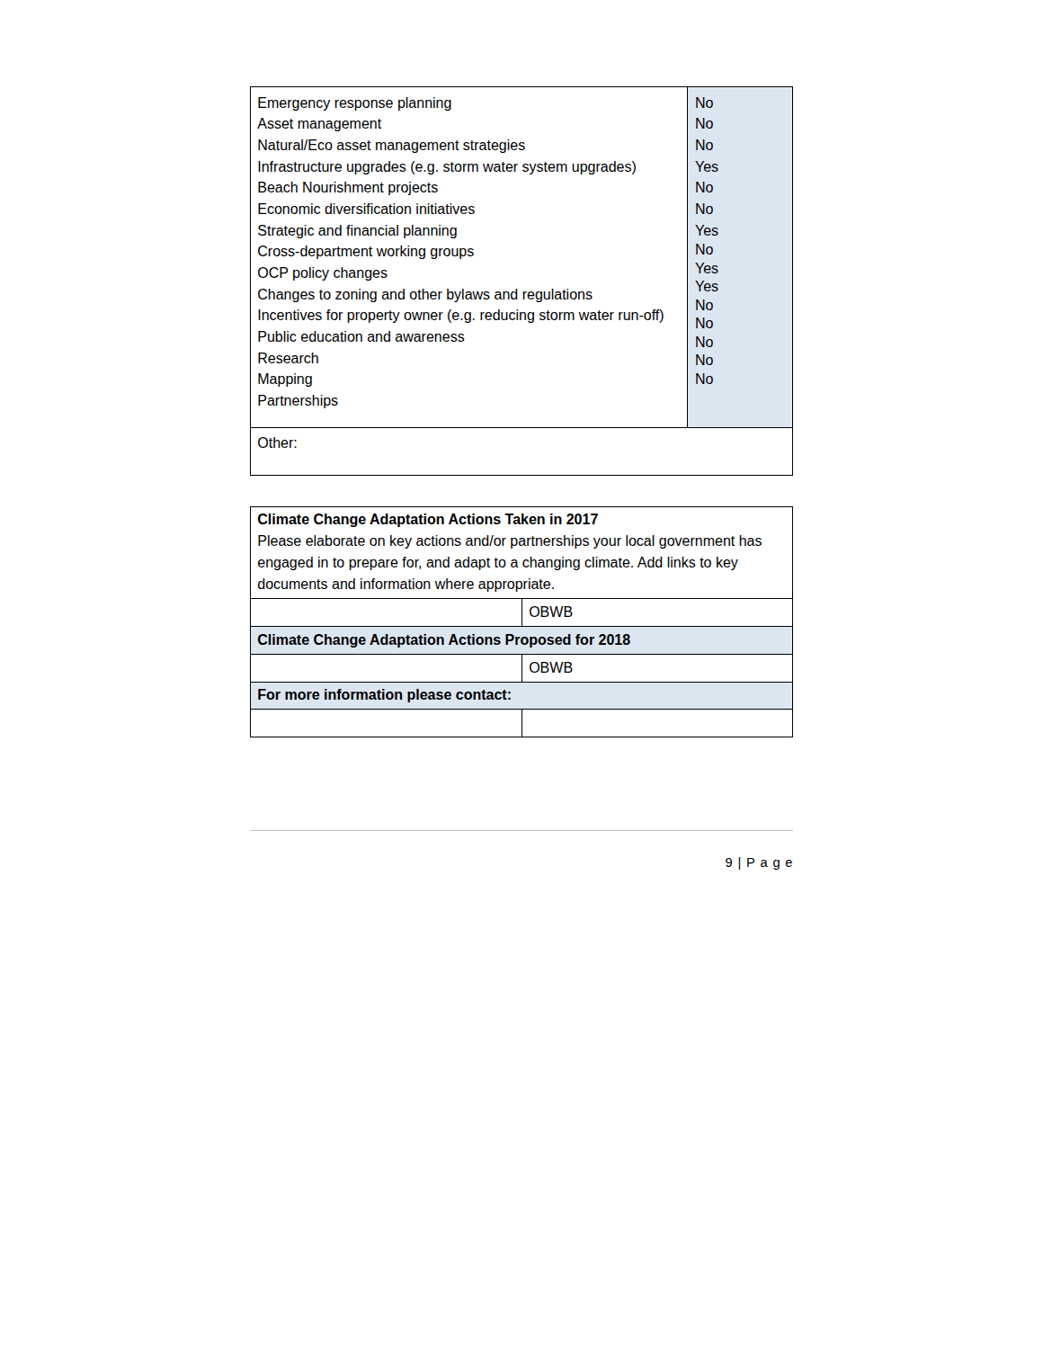| Emergency response planning Asset management Natural/Eco asset management strategies Infrastructure upgrades (e.g. storm water system upgrades) Beach Nourishment projects Economic diversification initiatives Strategic and financial planning Cross-department working groups OCP policy changes Changes to zoning and other bylaws and regulations Incentives for property owner (e.g. reducing storm water run-off) Public education and awareness Research Mapping Partnerships | No No No Yes No No Yes No Yes Yes No No No No No |
| Other: |
| Climate Change Adaptation Actions Taken in 2017 Please elaborate on key actions and/or partnerships your local government has engaged in to prepare for, and adapt to a changing climate. Add links to key documents and information where appropriate. |
| | OBWB |
| Climate Change Adaptation Actions Proposed for 2018 |
| | OBWB |
| For more information please contact: |
9 | P a g e